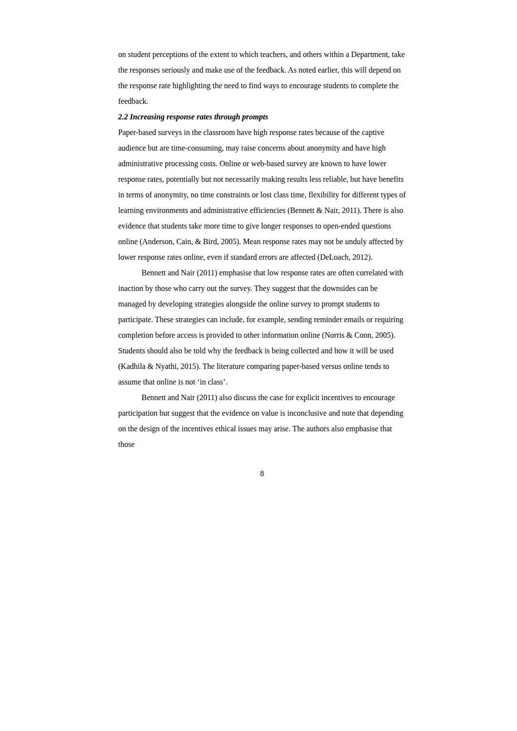on student perceptions of the extent to which teachers, and others within a Department, take the responses seriously and make use of the feedback. As noted earlier, this will depend on the response rate highlighting the need to find ways to encourage students to complete the feedback.
2.2 Increasing response rates through prompts
Paper-based surveys in the classroom have high response rates because of the captive audience but are time-consuming, may raise concerns about anonymity and have high administrative processing costs. Online or web-based survey are known to have lower response rates, potentially but not necessarily making results less reliable, but have benefits in terms of anonymity, no time constraints or lost class time, flexibility for different types of learning environments and administrative efficiencies (Bennett & Nair, 2011). There is also evidence that students take more time to give longer responses to open-ended questions online (Anderson, Cain, & Bird, 2005). Mean response rates may not be unduly affected by lower response rates online, even if standard errors are affected (DeLoach, 2012).
Bennett and Nair (2011) emphasise that low response rates are often correlated with inaction by those who carry out the survey. They suggest that the downsides can be managed by developing strategies alongside the online survey to prompt students to participate. These strategies can include, for example, sending reminder emails or requiring completion before access is provided to other information online (Norris & Conn, 2005). Students should also be told why the feedback is being collected and how it will be used (Kadhila & Nyathi, 2015). The literature comparing paper-based versus online tends to assume that online is not ‘in class’.
Bennett and Nair (2011) also discuss the case for explicit incentives to encourage participation but suggest that the evidence on value is inconclusive and note that depending on the design of the incentives ethical issues may arise. The authors also emphasise that those
8